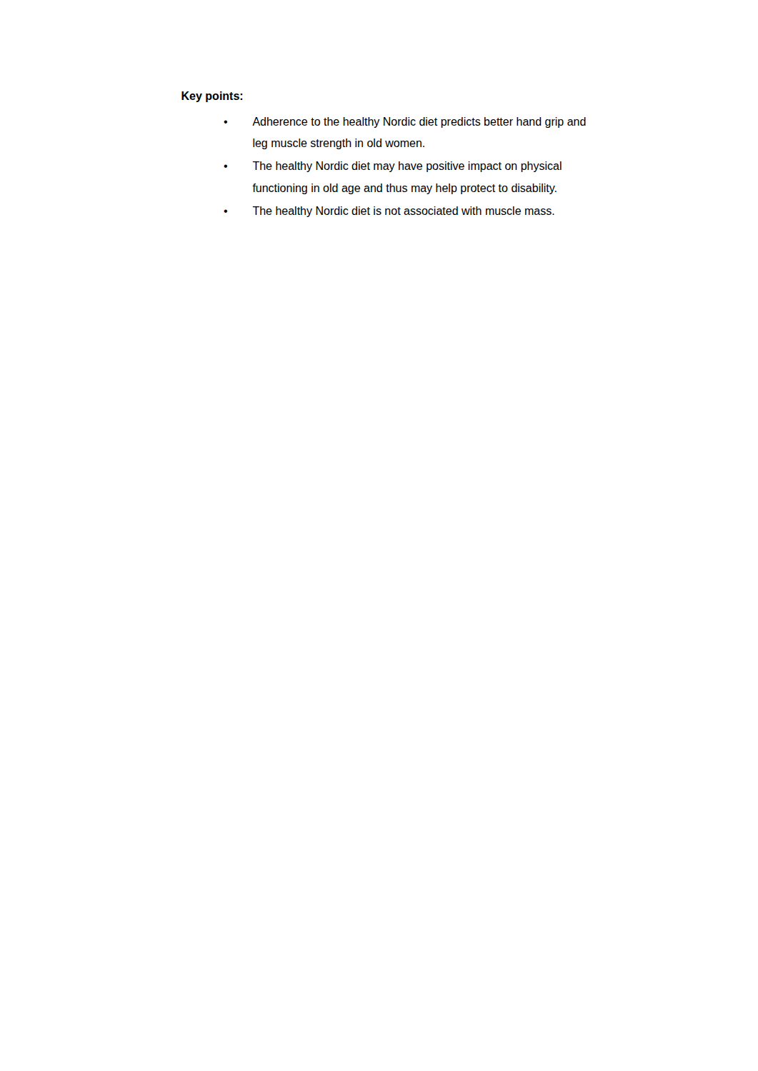Key points:
Adherence to the healthy Nordic diet predicts better hand grip and leg muscle strength in old women.
The healthy Nordic diet may have positive impact on physical functioning in old age and thus may help protect to disability.
The healthy Nordic diet is not associated with muscle mass.